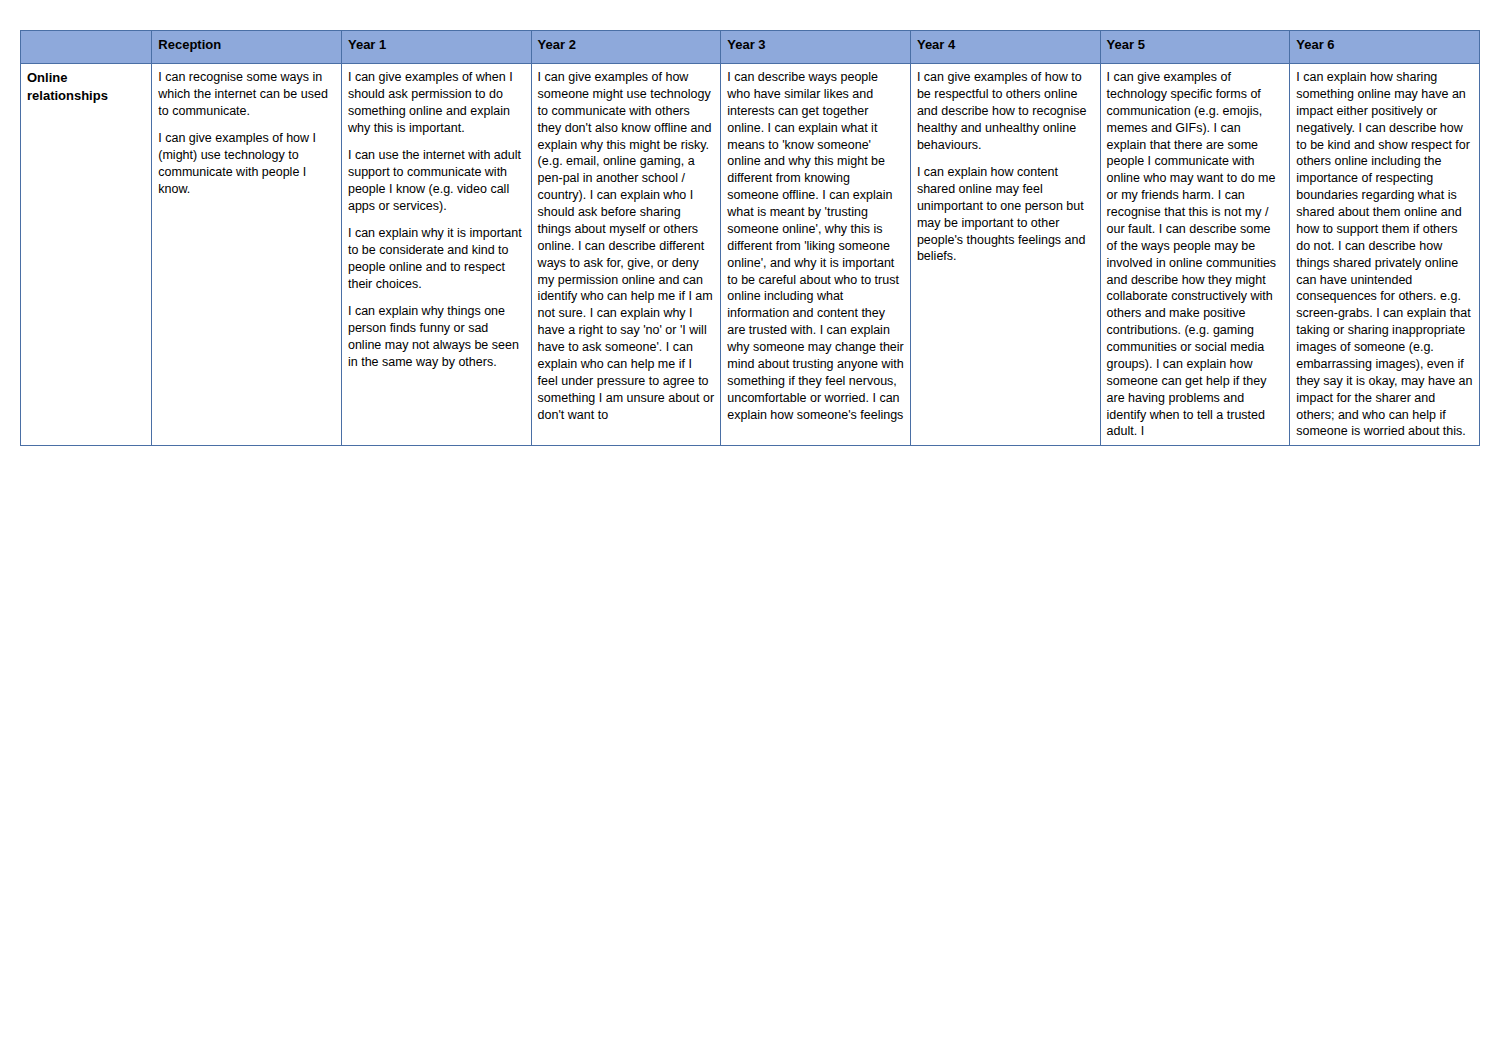| | Reception | Year 1 | Year 2 | Year 3 | Year 4 | Year 5 | Year 6 |
| --- | --- | --- | --- | --- | --- | --- | --- |
| Online relationships | I can recognise some ways in which the internet can be used to communicate. I can give examples of how I (might) use technology to communicate with people I know. | I can give examples of when I should ask permission to do something online and explain why this is important. I can use the internet with adult support to communicate with people I know (e.g. video call apps or services). I can explain why it is important to be considerate and kind to people online and to respect their choices. I can explain why things one person finds funny or sad online may not always be seen in the same way by others. | I can give examples of how someone might use technology to communicate with others they don't also know offline and explain why this might be risky. (e.g. email, online gaming, a pen-pal in another school / country). I can explain who I should ask before sharing things about myself or others online. I can describe different ways to ask for, give, or deny my permission online and can identify who can help me if I am not sure. I can explain why I have a right to say 'no' or 'I will have to ask someone'. I can explain who can help me if I feel under pressure to agree to something I am unsure about or don't want to | I can describe ways people who have similar likes and interests can get together online. I can explain what it means to 'know someone' online and why this might be different from knowing someone offline. I can explain what is meant by 'trusting someone online', why this is different from 'liking someone online', and why it is important to be careful about who to trust online including what information and content they are trusted with. I can explain why someone may change their mind about trusting anyone with something if they feel nervous, uncomfortable or worried. I can explain how someone's feelings | I can give examples of how to be respectful to others online and describe how to recognise healthy and unhealthy online behaviours. I can explain how content shared online may feel unimportant to one person but may be important to other people's thoughts feelings and beliefs. | I can give examples of technology specific forms of communication (e.g. emojis, memes and GIFs). I can explain that there are some people I communicate with online who may want to do me or my friends harm. I can recognise that this is not my / our fault. I can describe some of the ways people may be involved in online communities and describe how they might collaborate constructively with others and make positive contributions. (e.g. gaming communities or social media groups). I can explain how someone can get help if they are having problems and identify when to tell a trusted adult. I | I can explain how sharing something online may have an impact either positively or negatively. I can describe how to be kind and show respect for others online including the importance of respecting boundaries regarding what is shared about them online and how to support them if others do not. I can describe how things shared privately online can have unintended consequences for others. e.g. screen-grabs. I can explain that taking or sharing inappropriate images of someone (e.g. embarrassing images), even if they say it is okay, may have an impact for the sharer and others; and who can help if someone is worried about this. |